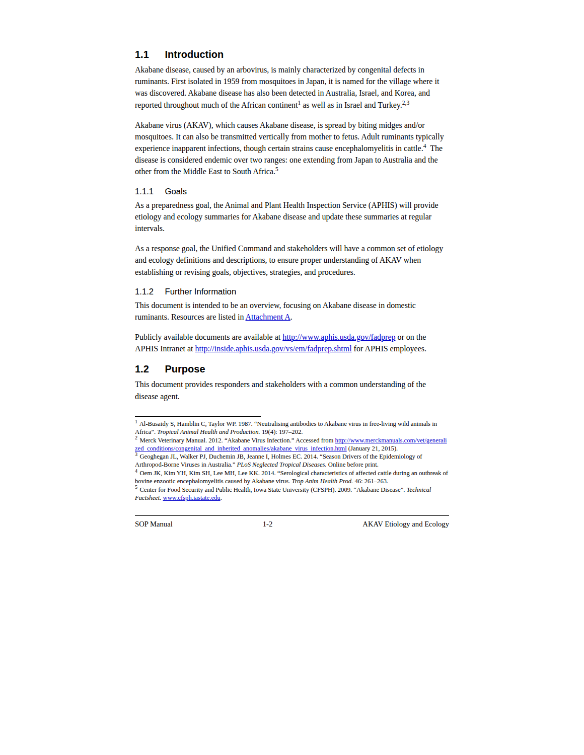1.1 Introduction
Akabane disease, caused by an arbovirus, is mainly characterized by congenital defects in ruminants. First isolated in 1959 from mosquitoes in Japan, it is named for the village where it was discovered. Akabane disease has also been detected in Australia, Israel, and Korea, and reported throughout much of the African continent1 as well as in Israel and Turkey.2,3
Akabane virus (AKAV), which causes Akabane disease, is spread by biting midges and/or mosquitoes. It can also be transmitted vertically from mother to fetus. Adult ruminants typically experience inapparent infections, though certain strains cause encephalomyelitis in cattle.4 The disease is considered endemic over two ranges: one extending from Japan to Australia and the other from the Middle East to South Africa.5
1.1.1 Goals
As a preparedness goal, the Animal and Plant Health Inspection Service (APHIS) will provide etiology and ecology summaries for Akabane disease and update these summaries at regular intervals.
As a response goal, the Unified Command and stakeholders will have a common set of etiology and ecology definitions and descriptions, to ensure proper understanding of AKAV when establishing or revising goals, objectives, strategies, and procedures.
1.1.2 Further Information
This document is intended to be an overview, focusing on Akabane disease in domestic ruminants. Resources are listed in Attachment A.
Publicly available documents are available at http://www.aphis.usda.gov/fadprep or on the APHIS Intranet at http://inside.aphis.usda.gov/vs/em/fadprep.shtml for APHIS employees.
1.2 Purpose
This document provides responders and stakeholders with a common understanding of the disease agent.
1 Al-Busaidy S, Hamblin C, Taylor WP. 1987. “Neutralising antibodies to Akabane virus in free-living wild animals in Africa”. Tropical Animal Health and Production. 19(4): 197–202.
2 Merck Veterinary Manual. 2012. “Akabane Virus Infection.” Accessed from http://www.merckmanuals.com/vet/generalized_conditions/congenital_and_inherited_anomalies/akabane_virus_infection.html (January 21, 2015).
3 Geoghegan JL, Walker PJ, Duchemin JB, Jeanne I, Holmes EC. 2014. “Season Drivers of the Epidemiology of Arthropod-Borne Viruses in Australia.” PLoS Neglected Tropical Diseases. Online before print.
4 Oem JK, Kim YH, Kim SH, Lee MH, Lee KK. 2014. “Serological characteristics of affected cattle during an outbreak of bovine enzootic encephalomyelitis caused by Akabane virus. Trop Anim Health Prod. 46: 261–263.
5 Center for Food Security and Public Health, Iowa State University (CFSPH). 2009. “Akabane Disease”. Technical Factsheet. www.cfsph.iastate.edu.
SOP Manual
1-2
AKAV Etiology and Ecology